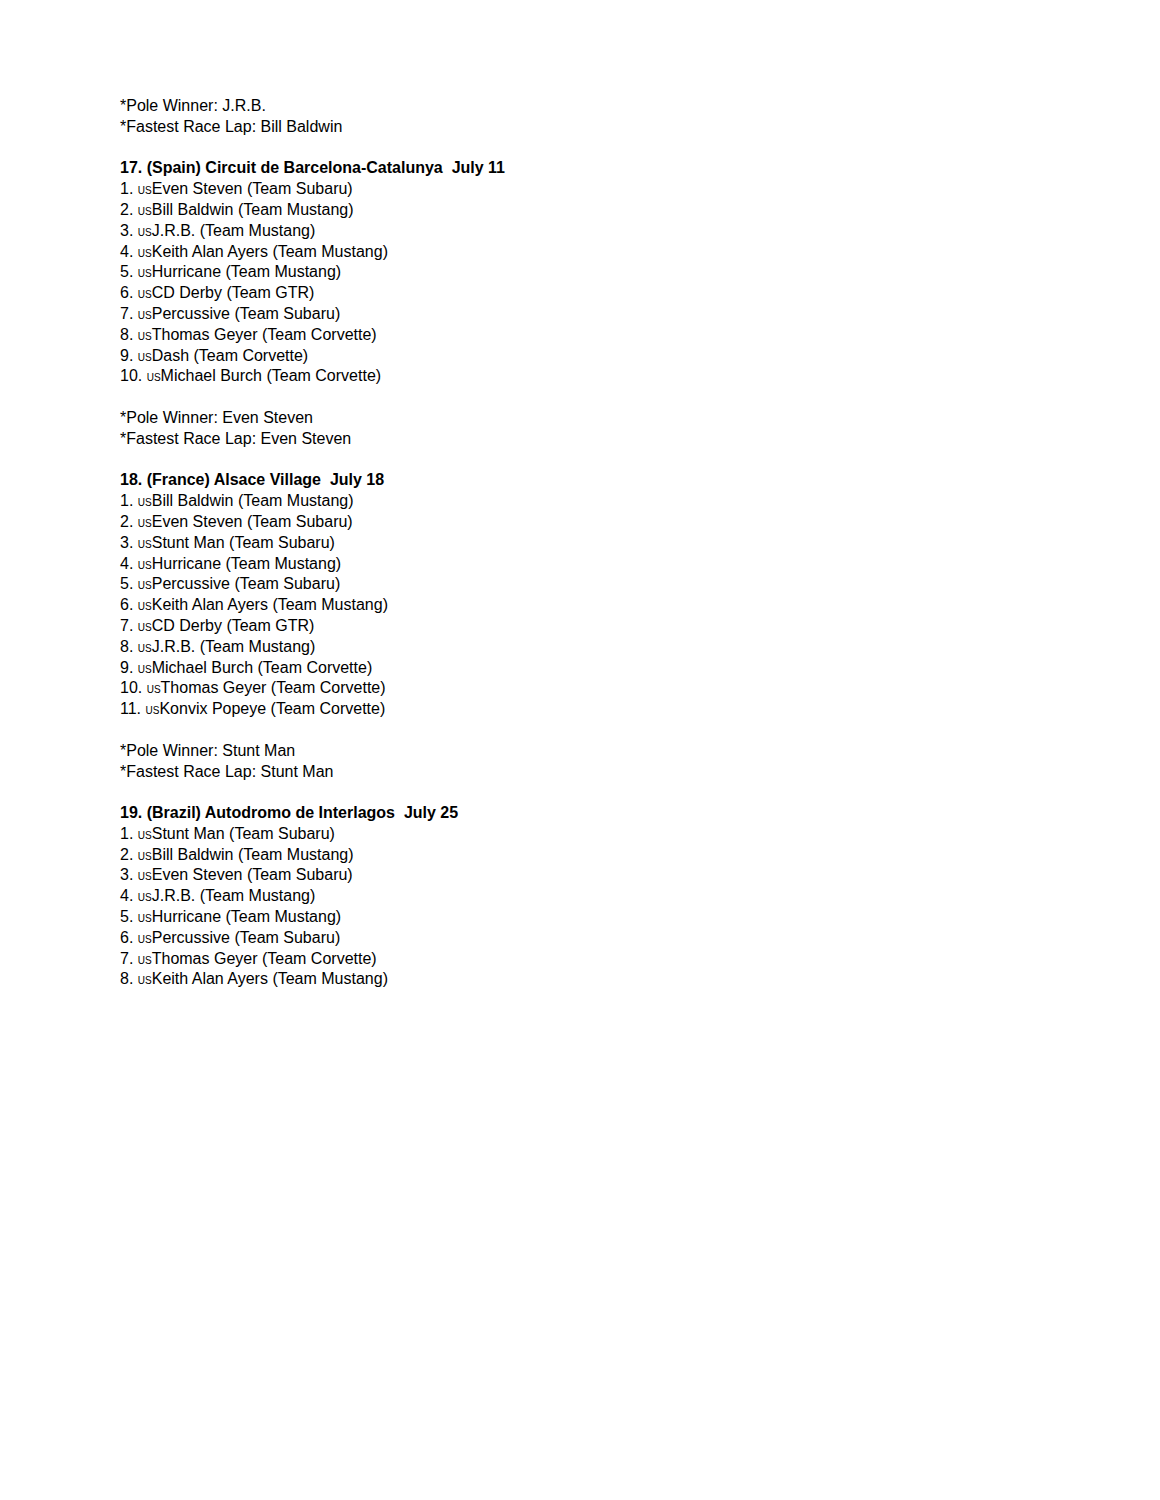*Pole Winner: J.R.B.
*Fastest Race Lap: Bill Baldwin
17. (Spain) Circuit de Barcelona-Catalunya July 11
1. us Even Steven (Team Subaru)
2. us Bill Baldwin (Team Mustang)
3. us J.R.B. (Team Mustang)
4. us Keith Alan Ayers (Team Mustang)
5. us Hurricane (Team Mustang)
6. us CD Derby (Team GTR)
7. us Percussive (Team Subaru)
8. us Thomas Geyer (Team Corvette)
9. us Dash (Team Corvette)
10. us Michael Burch (Team Corvette)
*Pole Winner: Even Steven
*Fastest Race Lap: Even Steven
18. (France) Alsace Village July 18
1. us Bill Baldwin (Team Mustang)
2. us Even Steven (Team Subaru)
3. us Stunt Man (Team Subaru)
4. us Hurricane (Team Mustang)
5. us Percussive (Team Subaru)
6. us Keith Alan Ayers (Team Mustang)
7. us CD Derby (Team GTR)
8. us J.R.B. (Team Mustang)
9. us Michael Burch (Team Corvette)
10. us Thomas Geyer (Team Corvette)
11. us Konvix Popeye (Team Corvette)
*Pole Winner: Stunt Man
*Fastest Race Lap: Stunt Man
19. (Brazil) Autodromo de Interlagos July 25
1. us Stunt Man (Team Subaru)
2. us Bill Baldwin (Team Mustang)
3. us Even Steven (Team Subaru)
4. us J.R.B. (Team Mustang)
5. us Hurricane (Team Mustang)
6. us Percussive (Team Subaru)
7. us Thomas Geyer (Team Corvette)
8. us Keith Alan Ayers (Team Mustang)